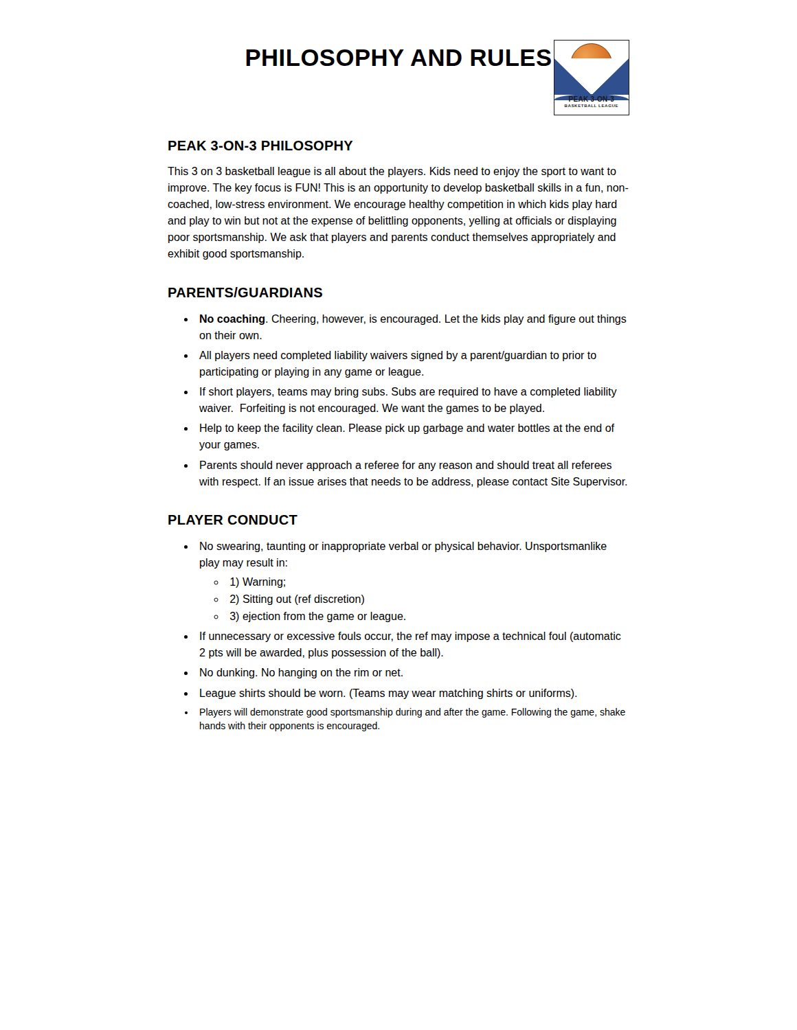PHILOSOPHY AND RULES
PEAK 3-ON-3BASKETBALL LEAGUE
PEAK 3-ON-3 PHILOSOPHY
This 3 on 3 basketball league is all about the players. Kids need to enjoy the sport to want to improve. The key focus is FUN! This is an opportunity to develop basketball skills in a fun, non-coached, low-stress environment. We encourage healthy competition in which kids play hard and play to win but not at the expense of belittling opponents, yelling at officials or displaying poor sportsmanship. We ask that players and parents conduct themselves appropriately and exhibit good sportsmanship.
PARENTS/GUARDIANS
No coaching. Cheering, however, is encouraged. Let the kids play and figure out things on their own.
All players need completed liability waivers signed by a parent/guardian to prior to participating or playing in any game or league.
If short players, teams may bring subs. Subs are required to have a completed liability waiver. Forfeiting is not encouraged. We want the games to be played.
Help to keep the facility clean. Please pick up garbage and water bottles at the end of your games.
Parents should never approach a referee for any reason and should treat all referees with respect. If an issue arises that needs to be address, please contact Site Supervisor.
PLAYER CONDUCT
No swearing, taunting or inappropriate verbal or physical behavior. Unsportsmanlike play may result in:
1) Warning;
2) Sitting out (ref discretion)
3) ejection from the game or league.
If unnecessary or excessive fouls occur, the ref may impose a technical foul (automatic 2 pts will be awarded, plus possession of the ball).
No dunking. No hanging on the rim or net.
League shirts should be worn. (Teams may wear matching shirts or uniforms).
Players will demonstrate good sportsmanship during and after the game. Following the game, shake hands with their opponents is encouraged.